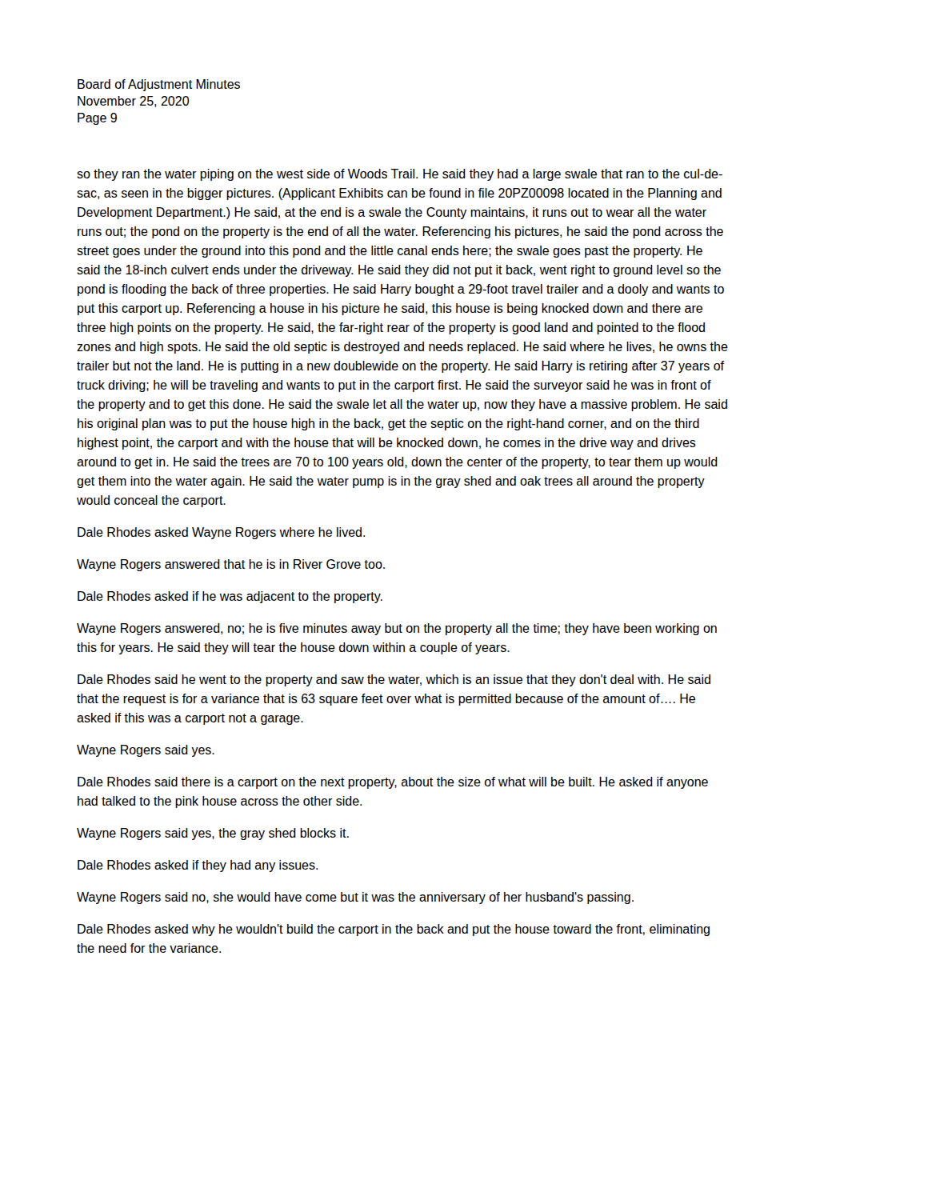Board of Adjustment Minutes
November 25, 2020
Page 9
so they ran the water piping on the west side of Woods Trail. He said they had a large swale that ran to the cul-de-sac, as seen in the bigger pictures. (Applicant Exhibits can be found in file 20PZ00098 located in the Planning and Development Department.) He said, at the end is a swale the County maintains, it runs out to wear all the water runs out; the pond on the property is the end of all the water. Referencing his pictures, he said the pond across the street goes under the ground into this pond and the little canal ends here; the swale goes past the property. He said the 18-inch culvert ends under the driveway. He said they did not put it back, went right to ground level so the pond is flooding the back of three properties. He said Harry bought a 29-foot travel trailer and a dooly and wants to put this carport up. Referencing a house in his picture he said, this house is being knocked down and there are three high points on the property. He said, the far-right rear of the property is good land and pointed to the flood zones and high spots. He said the old septic is destroyed and needs replaced. He said where he lives, he owns the trailer but not the land. He is putting in a new doublewide on the property. He said Harry is retiring after 37 years of truck driving; he will be traveling and wants to put in the carport first. He said the surveyor said he was in front of the property and to get this done. He said the swale let all the water up, now they have a massive problem. He said his original plan was to put the house high in the back, get the septic on the right-hand corner, and on the third highest point, the carport and with the house that will be knocked down, he comes in the drive way and drives around to get in. He said the trees are 70 to 100 years old, down the center of the property, to tear them up would get them into the water again. He said the water pump is in the gray shed and oak trees all around the property would conceal the carport.
Dale Rhodes asked Wayne Rogers where he lived.
Wayne Rogers answered that he is in River Grove too.
Dale Rhodes asked if he was adjacent to the property.
Wayne Rogers answered, no; he is five minutes away but on the property all the time; they have been working on this for years. He said they will tear the house down within a couple of years.
Dale Rhodes said he went to the property and saw the water, which is an issue that they don't deal with. He said that the request is for a variance that is 63 square feet over what is permitted because of the amount of…. He asked if this was a carport not a garage.
Wayne Rogers said yes.
Dale Rhodes said there is a carport on the next property, about the size of what will be built. He asked if anyone had talked to the pink house across the other side.
Wayne Rogers said yes, the gray shed blocks it.
Dale Rhodes asked if they had any issues.
Wayne Rogers said no, she would have come but it was the anniversary of her husband's passing.
Dale Rhodes asked why he wouldn't build the carport in the back and put the house toward the front, eliminating the need for the variance.